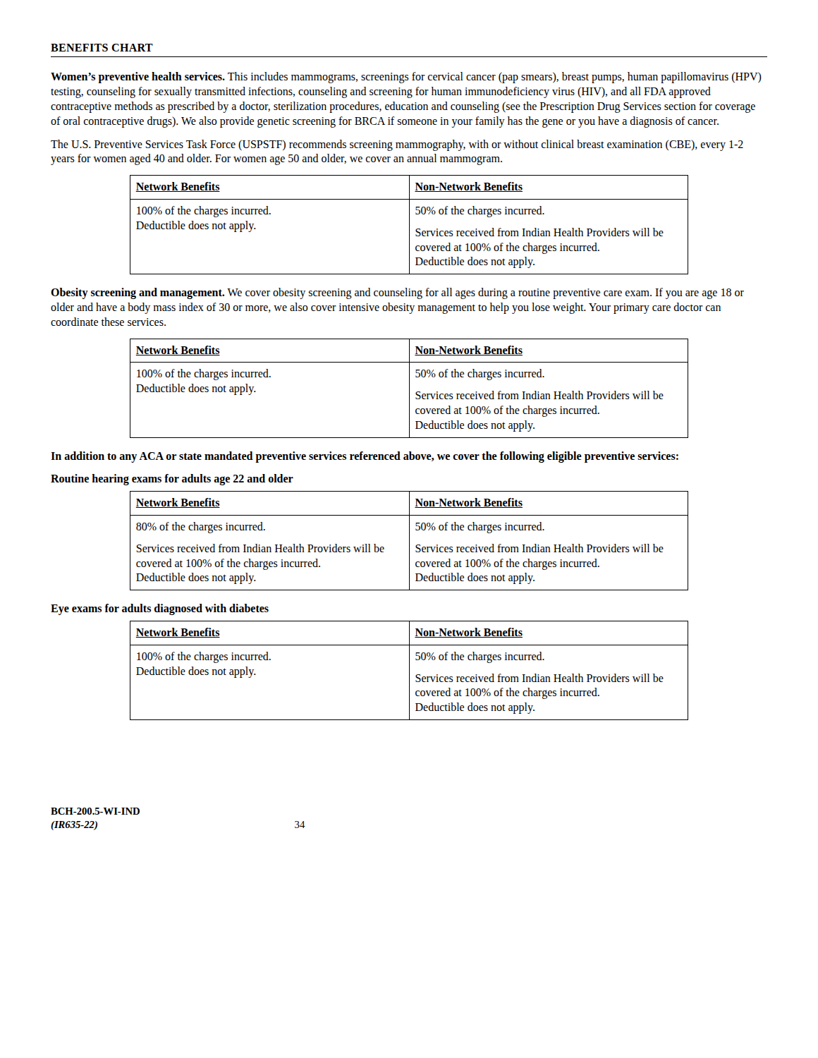BENEFITS CHART
Women’s preventive health services. This includes mammograms, screenings for cervical cancer (pap smears), breast pumps, human papillomavirus (HPV) testing, counseling for sexually transmitted infections, counseling and screening for human immunodeficiency virus (HIV), and all FDA approved contraceptive methods as prescribed by a doctor, sterilization procedures, education and counseling (see the Prescription Drug Services section for coverage of oral contraceptive drugs). We also provide genetic screening for BRCA if someone in your family has the gene or you have a diagnosis of cancer.
The U.S. Preventive Services Task Force (USPSTF) recommends screening mammography, with or without clinical breast examination (CBE), every 1-2 years for women aged 40 and older. For women age 50 and older, we cover an annual mammogram.
| Network Benefits | Non-Network Benefits |
| 100% of the charges incurred. Deductible does not apply. | 50% of the charges incurred. Services received from Indian Health Providers will be covered at 100% of the charges incurred. Deductible does not apply. |
Obesity screening and management. We cover obesity screening and counseling for all ages during a routine preventive care exam. If you are age 18 or older and have a body mass index of 30 or more, we also cover intensive obesity management to help you lose weight. Your primary care doctor can coordinate these services.
| Network Benefits | Non-Network Benefits |
| 100% of the charges incurred. Deductible does not apply. | 50% of the charges incurred. Services received from Indian Health Providers will be covered at 100% of the charges incurred. Deductible does not apply. |
In addition to any ACA or state mandated preventive services referenced above, we cover the following eligible preventive services:
Routine hearing exams for adults age 22 and older
| Network Benefits | Non-Network Benefits |
| 80% of the charges incurred. Services received from Indian Health Providers will be covered at 100% of the charges incurred. Deductible does not apply. | 50% of the charges incurred. Services received from Indian Health Providers will be covered at 100% of the charges incurred. Deductible does not apply. |
Eye exams for adults diagnosed with diabetes
| Network Benefits | Non-Network Benefits |
| 100% of the charges incurred. Deductible does not apply. | 50% of the charges incurred. Services received from Indian Health Providers will be covered at 100% of the charges incurred. Deductible does not apply. |
BCH-200.5-WI-IND
(IR635-22) 34